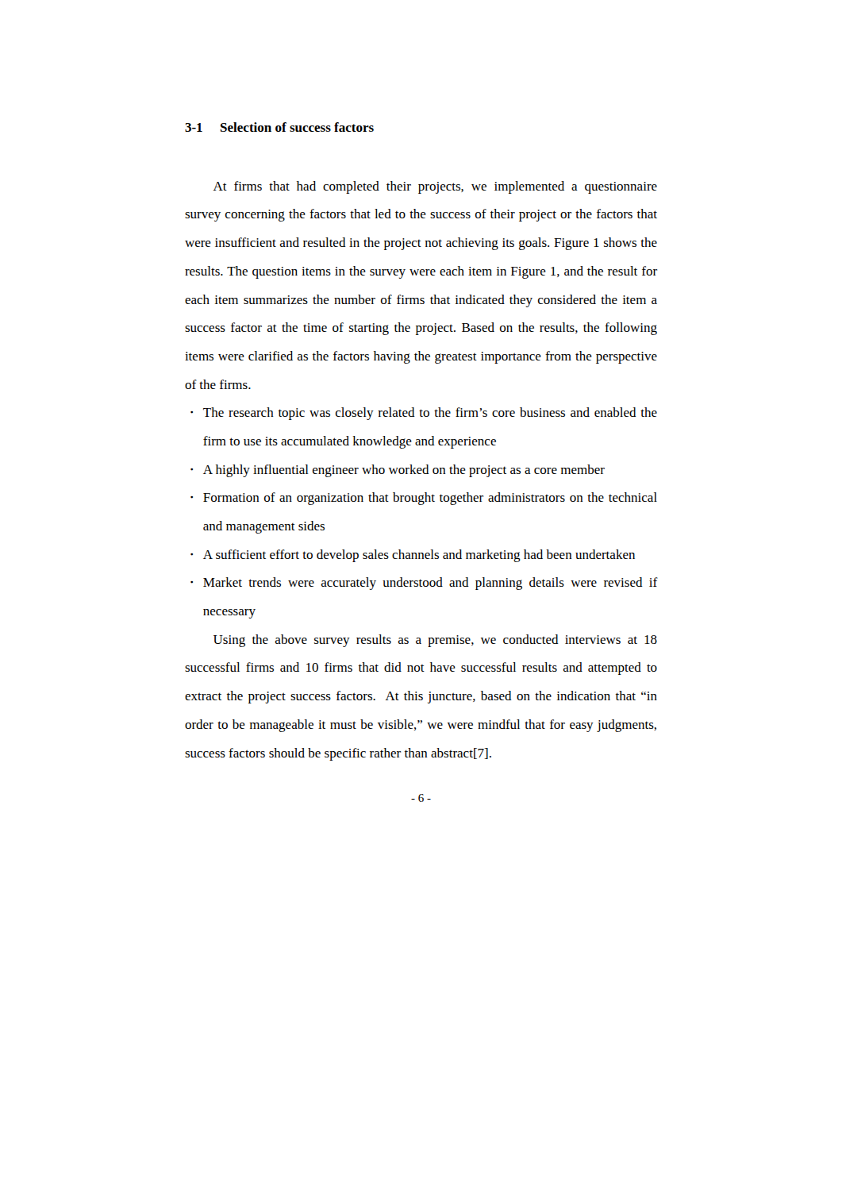3-1 Selection of success factors
At firms that had completed their projects, we implemented a questionnaire survey concerning the factors that led to the success of their project or the factors that were insufficient and resulted in the project not achieving its goals. Figure 1 shows the results. The question items in the survey were each item in Figure 1, and the result for each item summarizes the number of firms that indicated they considered the item a success factor at the time of starting the project. Based on the results, the following items were clarified as the factors having the greatest importance from the perspective of the firms.
The research topic was closely related to the firm’s core business and enabled the firm to use its accumulated knowledge and experience
A highly influential engineer who worked on the project as a core member
Formation of an organization that brought together administrators on the technical and management sides
A sufficient effort to develop sales channels and marketing had been undertaken
Market trends were accurately understood and planning details were revised if necessary
Using the above survey results as a premise, we conducted interviews at 18 successful firms and 10 firms that did not have successful results and attempted to extract the project success factors. At this juncture, based on the indication that “in order to be manageable it must be visible,” we were mindful that for easy judgments, success factors should be specific rather than abstract[7].
- 6 -